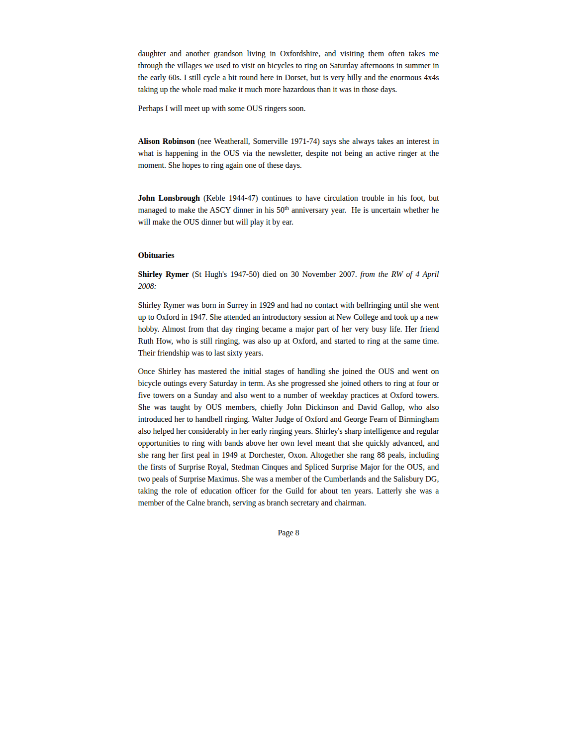daughter and another grandson living in Oxfordshire, and visiting them often takes me through the villages we used to visit on bicycles to ring on Saturday afternoons in summer in the early 60s. I still cycle a bit round here in Dorset, but is very hilly and the enormous 4x4s taking up the whole road make it much more hazardous than it was in those days.
Perhaps I will meet up with some OUS ringers soon.
Alison Robinson (nee Weatherall, Somerville 1971-74) says she always takes an interest in what is happening in the OUS via the newsletter, despite not being an active ringer at the moment. She hopes to ring again one of these days.
John Lonsbrough (Keble 1944-47) continues to have circulation trouble in his foot, but managed to make the ASCY dinner in his 50th anniversary year. He is uncertain whether he will make the OUS dinner but will play it by ear.
Obituaries
Shirley Rymer (St Hugh's 1947-50) died on 30 November 2007. from the RW of 4 April 2008:
Shirley Rymer was born in Surrey in 1929 and had no contact with bellringing until she went up to Oxford in 1947. She attended an introductory session at New College and took up a new hobby. Almost from that day ringing became a major part of her very busy life. Her friend Ruth How, who is still ringing, was also up at Oxford, and started to ring at the same time. Their friendship was to last sixty years.
Once Shirley has mastered the initial stages of handling she joined the OUS and went on bicycle outings every Saturday in term. As she progressed she joined others to ring at four or five towers on a Sunday and also went to a number of weekday practices at Oxford towers. She was taught by OUS members, chiefly John Dickinson and David Gallop, who also introduced her to handbell ringing. Walter Judge of Oxford and George Fearn of Birmingham also helped her considerably in her early ringing years. Shirley's sharp intelligence and regular opportunities to ring with bands above her own level meant that she quickly advanced, and she rang her first peal in 1949 at Dorchester, Oxon. Altogether she rang 88 peals, including the firsts of Surprise Royal, Stedman Cinques and Spliced Surprise Major for the OUS, and two peals of Surprise Maximus. She was a member of the Cumberlands and the Salisbury DG, taking the role of education officer for the Guild for about ten years. Latterly she was a member of the Calne branch, serving as branch secretary and chairman.
Page 8